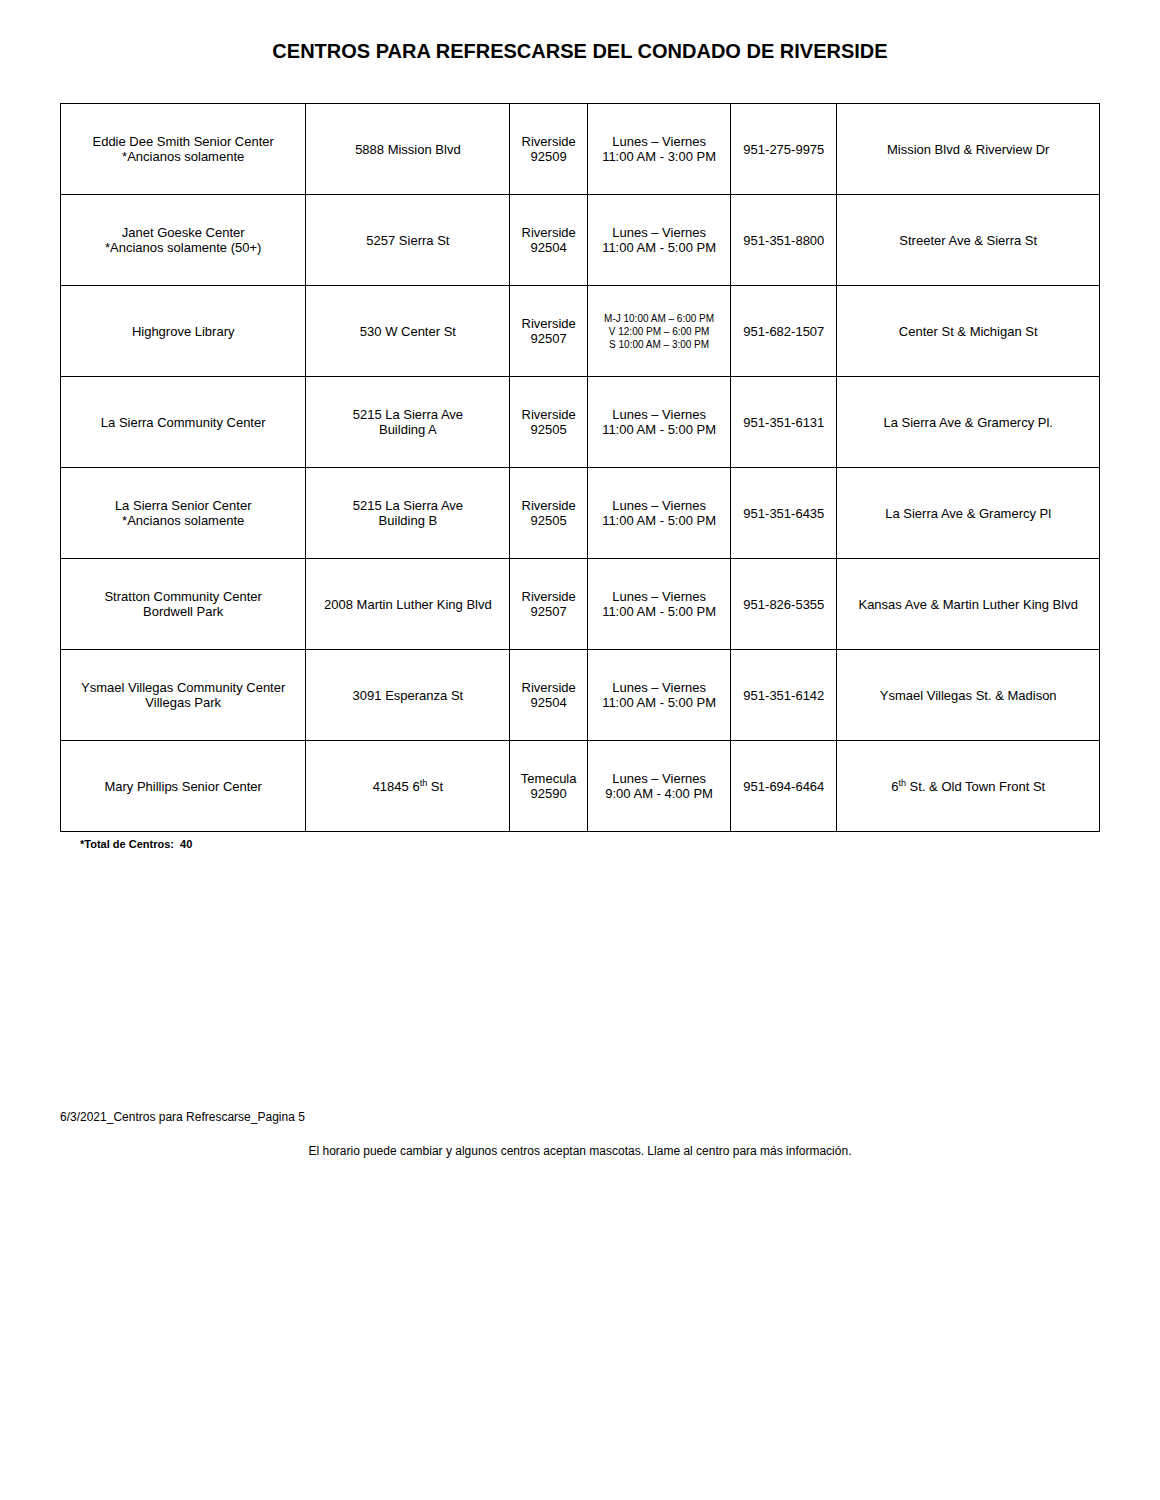CENTROS PARA REFRESCARSE DEL CONDADO DE RIVERSIDE
| Eddie Dee Smith Senior Center *Ancianos solamente | 5888 Mission Blvd | Riverside 92509 | Lunes – Viernes 11:00 AM - 3:00 PM | 951-275-9975 | Mission Blvd & Riverview Dr |
| Janet Goeske Center *Ancianos solamente (50+) | 5257 Sierra St | Riverside 92504 | Lunes – Viernes 11:00 AM - 5:00 PM | 951-351-8800 | Streeter Ave & Sierra St |
| Highgrove Library | 530 W Center St | Riverside 92507 | M-J 10:00 AM – 6:00 PM V 12:00 PM – 6:00 PM S 10:00 AM – 3:00 PM | 951-682-1507 | Center St & Michigan St |
| La Sierra Community Center | 5215 La Sierra Ave Building A | Riverside 92505 | Lunes – Viernes 11:00 AM - 5:00 PM | 951-351-6131 | La Sierra Ave & Gramercy Pl. |
| La Sierra Senior Center *Ancianos solamente | 5215 La Sierra Ave Building B | Riverside 92505 | Lunes – Viernes 11:00 AM - 5:00 PM | 951-351-6435 | La Sierra Ave & Gramercy Pl |
| Stratton Community Center Bordwell Park | 2008 Martin Luther King Blvd | Riverside 92507 | Lunes – Viernes 11:00 AM - 5:00 PM | 951-826-5355 | Kansas Ave & Martin Luther King Blvd |
| Ysmael Villegas Community Center Villegas Park | 3091 Esperanza St | Riverside 92504 | Lunes – Viernes 11:00 AM - 5:00 PM | 951-351-6142 | Ysmael Villegas St. & Madison |
| Mary Phillips Senior Center | 41845 6 th St | Temecula 92590 | Lunes – Viernes 9:00 AM - 4:00 PM | 951-694-6464 | 6 th St. & Old Town Front St |
*Total de Centros: 40
6/3/2021_Centros para Refrescarse_Pagina 5
El horario puede cambiar y algunos centros aceptan mascotas. Llame al centro para más información.